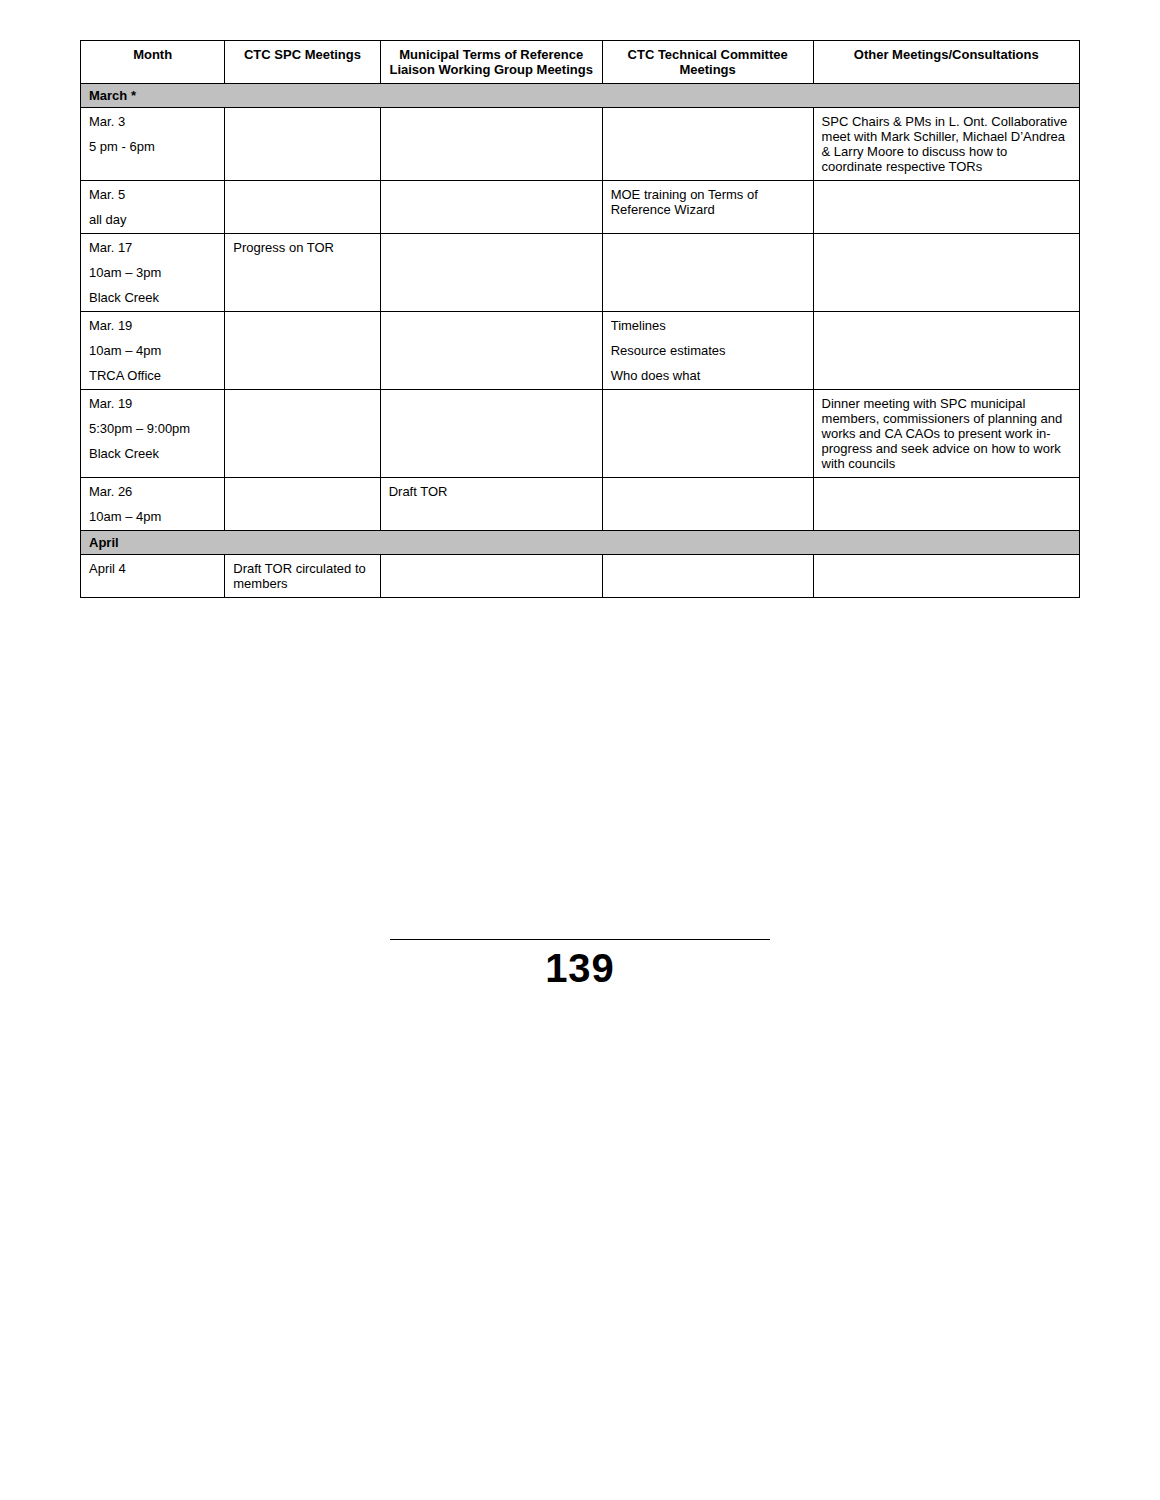| Month | CTC SPC Meetings | Municipal Terms of Reference Liaison Working Group Meetings | CTC Technical Committee Meetings | Other Meetings/Consultations |
| --- | --- | --- | --- | --- |
| March * |
| Mar. 3 5 pm - 6pm | | | | SPC Chairs & PMs in L. Ont. Collaborative meet with Mark Schiller, Michael D’Andrea & Larry Moore to discuss how to coordinate respective TORs |
| Mar. 5 all day | | | MOE training on Terms of Reference Wizard | |
| Mar. 17 10am – 3pm Black Creek | Progress on TOR | | | |
| Mar. 19 10am – 4pm TRCA Office | | | Timelines Resource estimates Who does what | |
| Mar. 19 5:30pm – 9:00pm Black Creek | | | | Dinner meeting with SPC municipal members, commissioners of planning and works and CA CAOs to present work in-progress and seek advice on how to work with councils |
| Mar. 26 10am – 4pm | | Draft TOR | | |
| April |
| April 4 | Draft TOR circulated to members | | | |
139